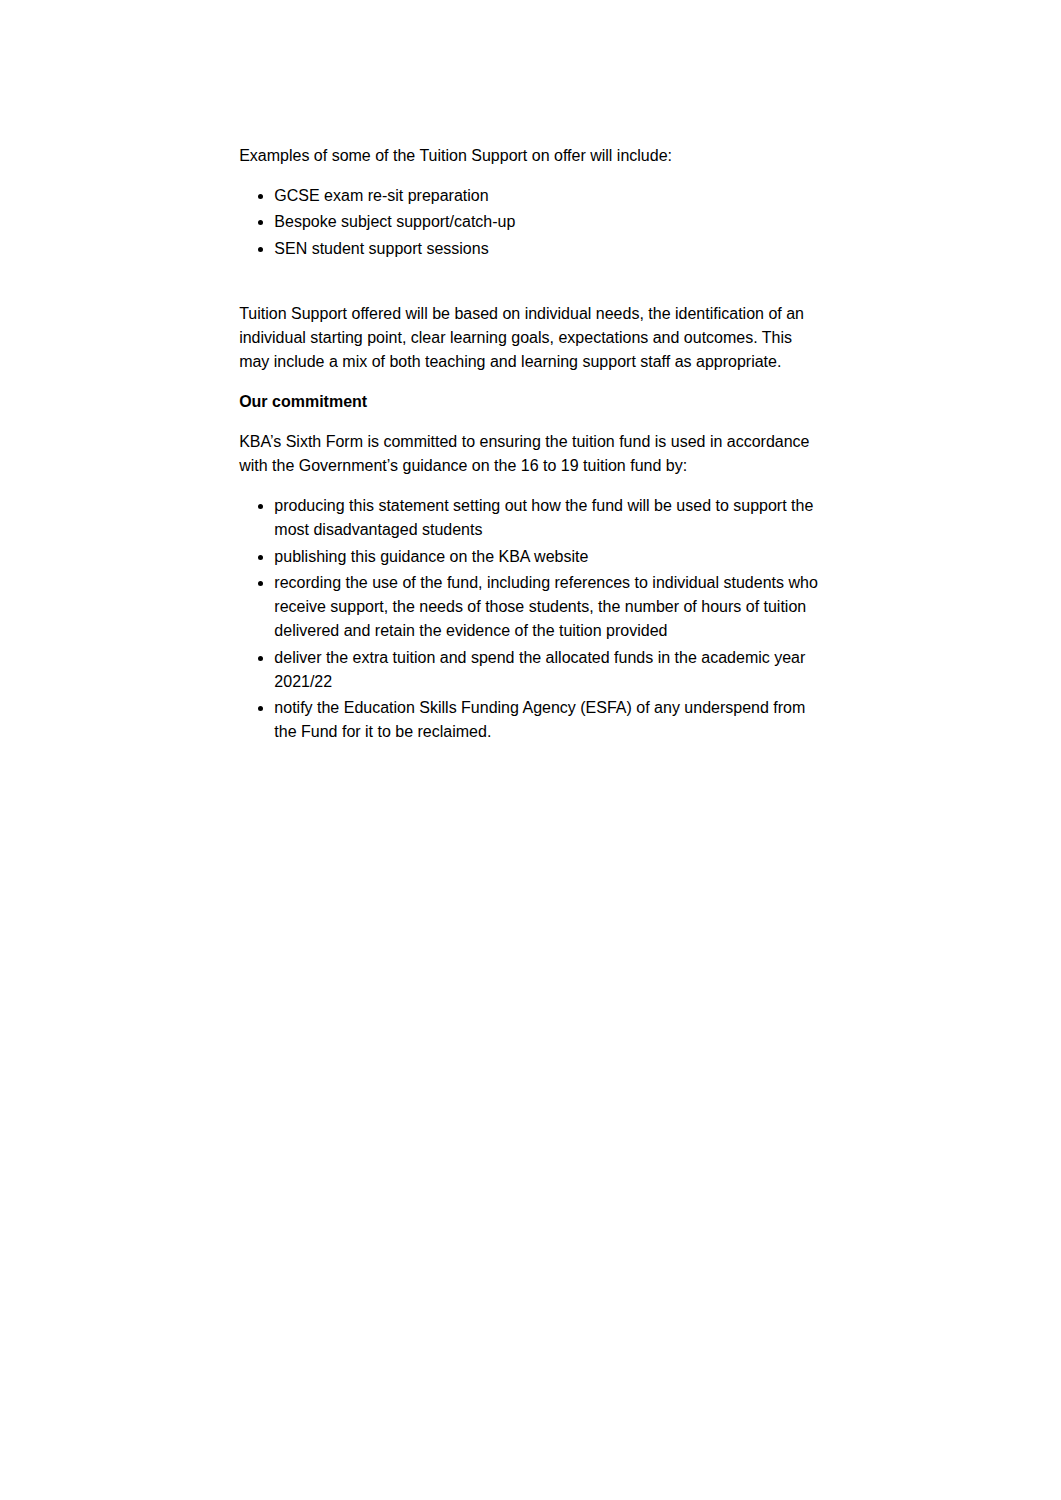Examples of some of the Tuition Support on offer will include:
GCSE exam re-sit preparation
Bespoke subject support/catch-up
SEN student support sessions
Tuition Support offered will be based on individual needs, the identification of an individual starting point, clear learning goals, expectations and outcomes. This may include a mix of both teaching and learning support staff as appropriate.
Our commitment
KBA’s Sixth Form is committed to ensuring the tuition fund is used in accordance with the Government’s guidance on the 16 to 19 tuition fund by:
producing this statement setting out how the fund will be used to support the most disadvantaged students
publishing this guidance on the KBA website
recording the use of the fund, including references to individual students who receive support, the needs of those students, the number of hours of tuition delivered and retain the evidence of the tuition provided
deliver the extra tuition and spend the allocated funds in the academic year 2021/22
notify the Education Skills Funding Agency (ESFA) of any underspend from the Fund for it to be reclaimed.